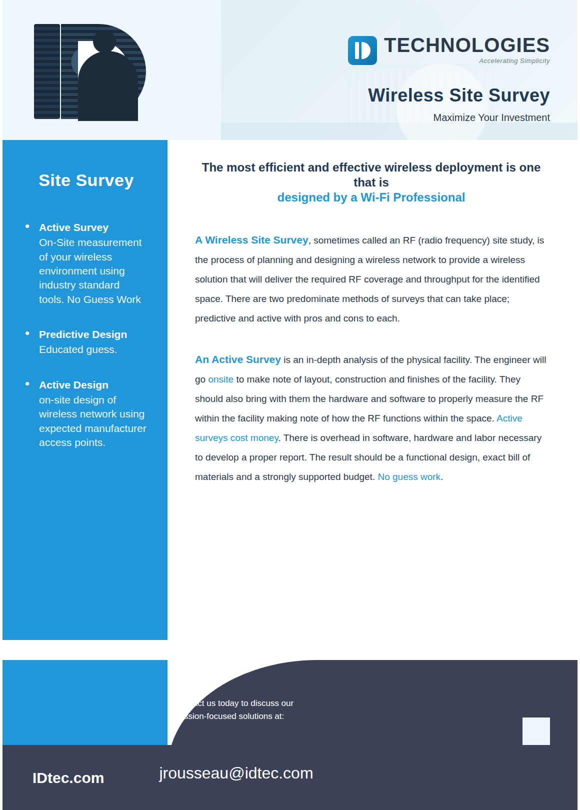TECHNOLOGIES
Accelerating Simplicity
Wireless Site Survey
Maximize Your Investment
Site Survey
Active Survey On-Site measurement of your wireless environment using industry standard tools. No Guess Work
Predictive Design Educated guess.
Active Designon-site design of wireless network using expected manufacturer access points.
The most efficient and effective wireless deployment is one that is
designed by a Wi-Fi Professional
A Wireless Site Survey, sometimes called an RF (radio frequency) site study, is the process of planning and designing a wireless network to provide a wireless solution that will deliver the required RF coverage and throughput for the identified space. There are two predominate methods of surveys that can take place; predictive and active with pros and cons to each.
An Active Survey is an in-depth analysis of the physical facility. The engineer will go onsite to make note of layout, construction and finishes of the facility. They should also bring with them the hardware and software to properly measure the RF within the facility making note of how the RF functions within the space. Active surveys cost money. There is overhead in software, hardware and labor necessary to develop a proper report. The result should be a functional design, exact bill of materials and a strongly supported budget. No guess work.
Contact us today to discuss our
mission-focused solutions at:
IDtec.com jrousseau@idtec.com